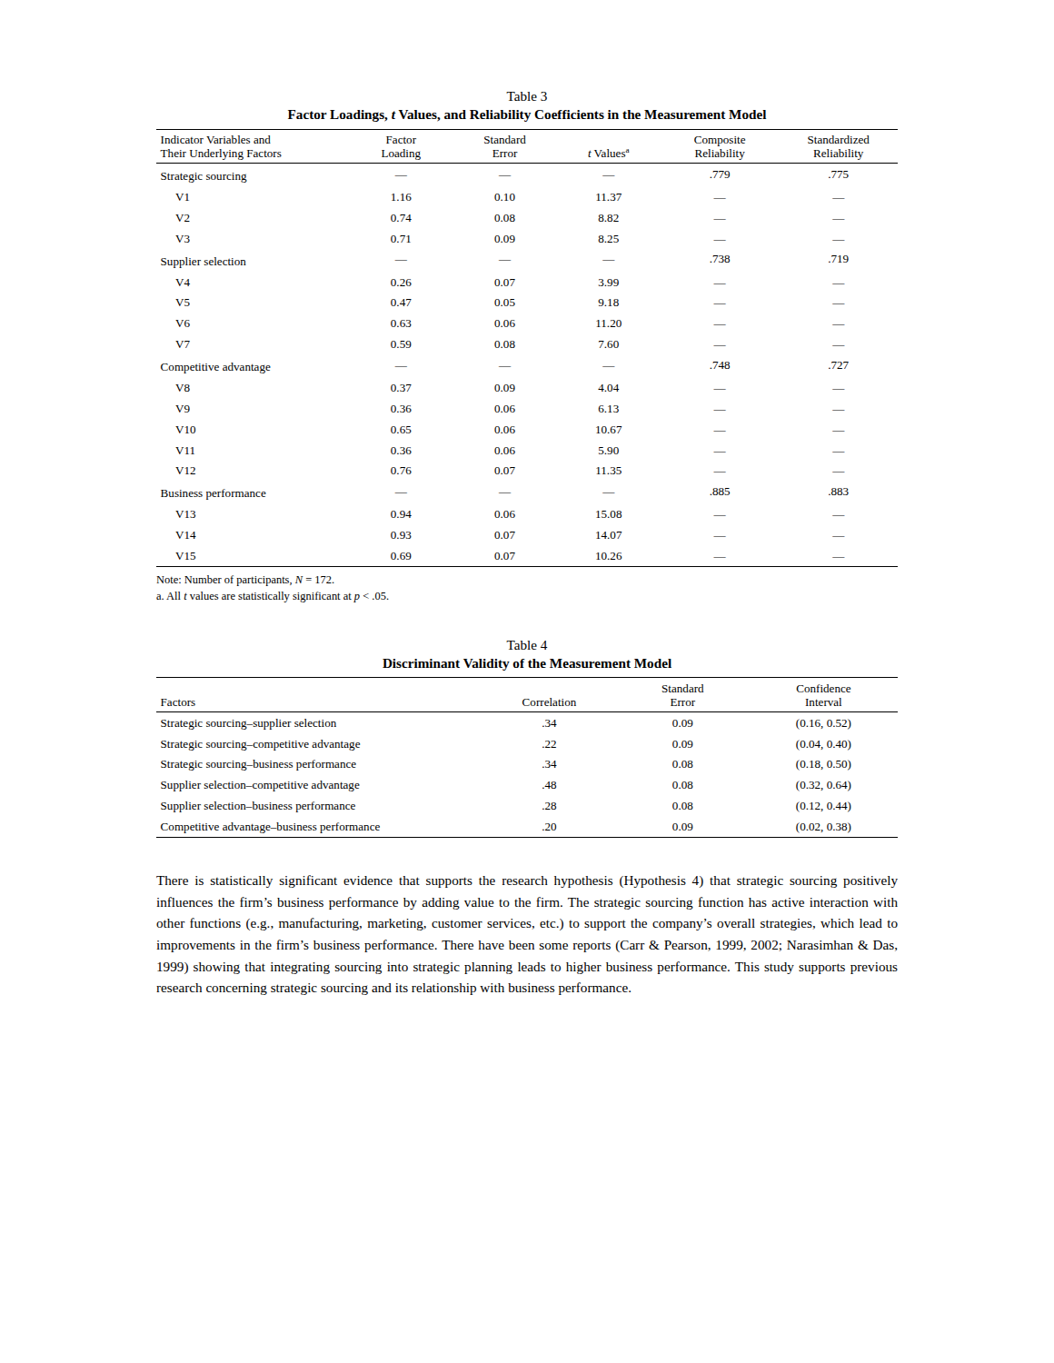Table 3 Factor Loadings, t Values, and Reliability Coefficients in the Measurement Model
| Indicator Variables and Their Underlying Factors | Factor Loading | Standard Error | t Values a | Composite Reliability | Standardized Reliability |
| --- | --- | --- | --- | --- | --- |
| Strategic sourcing | — | — | — | .779 | .775 |
| V1 | 1.16 | 0.10 | 11.37 | — | — |
| V2 | 0.74 | 0.08 | 8.82 | — | — |
| V3 | 0.71 | 0.09 | 8.25 | — | — |
| Supplier selection | — | — | — | .738 | .719 |
| V4 | 0.26 | 0.07 | 3.99 | — | — |
| V5 | 0.47 | 0.05 | 9.18 | — | — |
| V6 | 0.63 | 0.06 | 11.20 | — | — |
| V7 | 0.59 | 0.08 | 7.60 | — | — |
| Competitive advantage | — | — | — | .748 | .727 |
| V8 | 0.37 | 0.09 | 4.04 | — | — |
| V9 | 0.36 | 0.06 | 6.13 | — | — |
| V10 | 0.65 | 0.06 | 10.67 | — | — |
| V11 | 0.36 | 0.06 | 5.90 | — | — |
| V12 | 0.76 | 0.07 | 11.35 | — | — |
| Business performance | — | — | — | .885 | .883 |
| V13 | 0.94 | 0.06 | 15.08 | — | — |
| V14 | 0.93 | 0.07 | 14.07 | — | — |
| V15 | 0.69 | 0.07 | 10.26 | — | — |
Note: Number of participants, N = 172.
a. All t values are statistically significant at p < .05.
Table 4 Discriminant Validity of the Measurement Model
| Factors | Correlation | Standard Error | Confidence Interval |
| --- | --- | --- | --- |
| Strategic sourcing–supplier selection | .34 | 0.09 | (0.16, 0.52) |
| Strategic sourcing–competitive advantage | .22 | 0.09 | (0.04, 0.40) |
| Strategic sourcing–business performance | .34 | 0.08 | (0.18, 0.50) |
| Supplier selection–competitive advantage | .48 | 0.08 | (0.32, 0.64) |
| Supplier selection–business performance | .28 | 0.08 | (0.12, 0.44) |
| Competitive advantage–business performance | .20 | 0.09 | (0.02, 0.38) |
There is statistically significant evidence that supports the research hypothesis (Hypothesis 4) that strategic sourcing positively influences the firm’s business performance by adding value to the firm. The strategic sourcing function has active interaction with other functions (e.g., manufacturing, marketing, customer services, etc.) to support the company’s overall strategies, which lead to improvements in the firm’s business performance. There have been some reports (Carr & Pearson, 1999, 2002; Narasimhan & Das, 1999) showing that integrating sourcing into strategic planning leads to higher business performance. This study supports previous research concerning strategic sourcing and its relationship with business performance.